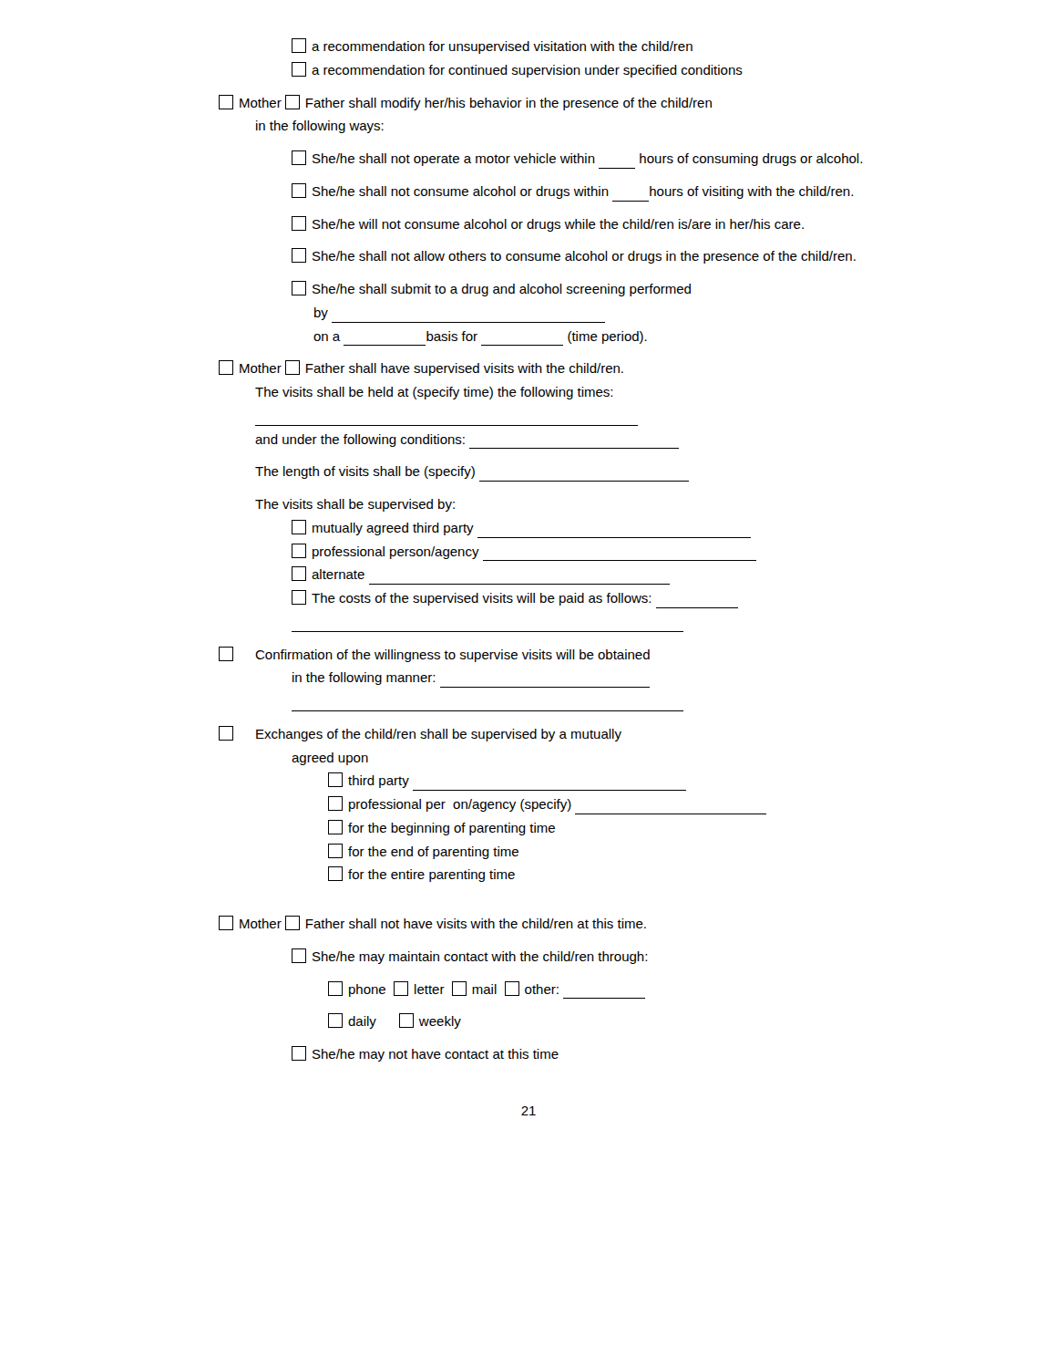a recommendation for unsupervised visitation with the child/ren
a recommendation for continued supervision under specified conditions
Mother Father shall modify her/his behavior in the presence of the child/ren
in the following ways:
She/he shall not operate a motor vehicle within hours of consuming drugs or alcohol.
She/he shall not consume alcohol or drugs within hours of visiting with the child/ren.
She/he will not consume alcohol or drugs while the child/ren is/are in her/his care.
She/he shall not allow others to consume alcohol or drugs in the presence of the child/ren.
She/he shall submit to a drug and alcohol screening performed
by
on a basis for (time period).
Mother Father shall have supervised visits with the child/ren.
The visits shall be held at (specify time) the following times:
and under the following conditions:
The length of visits shall be (specify)
The visits shall be supervised by:
mutually agreed third party
professional person/agency
alternate
The costs of the supervised visits will be paid as follows:
Confirmation of the willingness to supervise visits will be obtained
in the following manner:
Exchanges of the child/ren shall be supervised by a mutually
agreed upon
third party
professional per on/agency (specify)
for the beginning of parenting time
for the end of parenting time
for the entire parenting time
Mother Father shall not have visits with the child/ren at this time.
She/he may maintain contact with the child/ren through:
phone letter mail other:
daily weekly
She/he may not have contact at this time
21